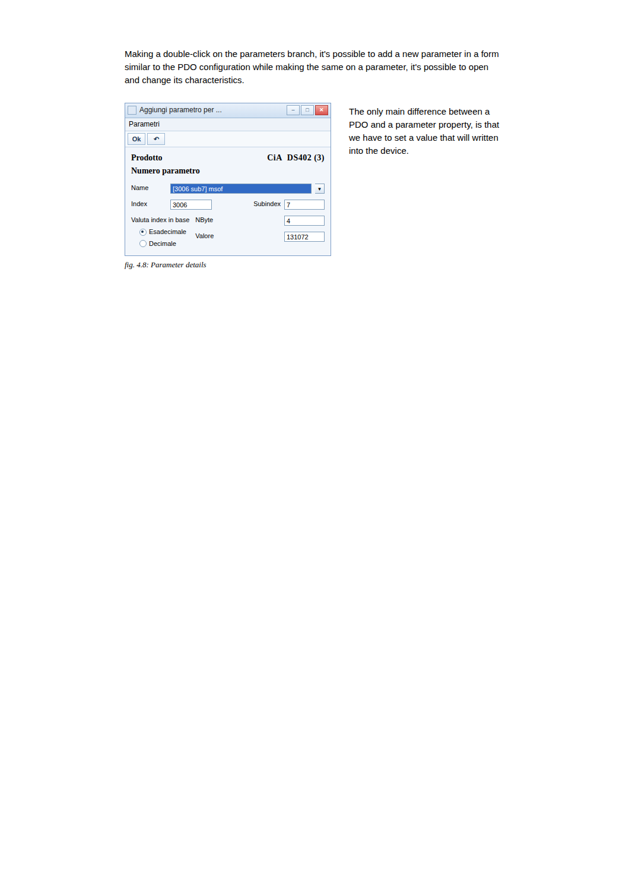Making a double-click on the parameters branch, it's possible to add a new parameter in a form similar to the PDO configuration while making the same on a parameter, it's possible to open and change its characteristics.
Aggiungi parametro per ...
– □ ✕
Parametri
Ok
↶
Prodotto CiA DS402 (3)
Numero parametro
Name [3006 sub7] msof ▼
Index 3006 Subindex 7
Valuta index in base
Esadecimale Decimale
NByte 4
Valore 131072
fig. 4.8: Parameter details
The only main difference between a PDO and a parameter property, is that we have to set a value that will written into the device.